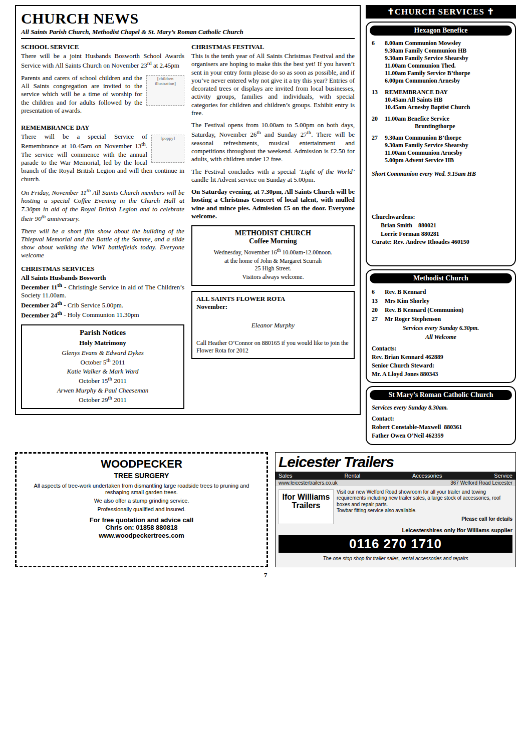CHURCH NEWS
All Saints Parish Church, Methodist Chapel & St. Mary’s Roman Catholic Church
School Service
There will be a joint Husbands Bosworth School Awards Service with All Saints Church on November 23rd at 2.45pm
[children
illustration]
Parents and carers of school children and the All Saints congregation are invited to the service which will be a time of worship for the children and for adults followed by the presentation of awards.
Remembrance Day
[poppy]
There will be a special Service of Remembrance at 10.45am on November 13th. The service will commence with the annual parade to the War Memorial, led by the local branch of the Royal British Legion and will then continue in church.
On Friday, November 11th All Saints Church members will be hosting a special Coffee Evening in the Church Hall at 7.30pm in aid of the Royal British Legion and to celebrate their 90th anniversary.
There will be a short film show about the building of the Thiepval Memorial and the Battle of the Somme, and a slide show about walking the WWI battlefields today. Everyone welcome
Christmas Services
All Saints Husbands Bosworth
December 11th - Christingle Service in aid of The Children’s Society 11.00am.
December 24th - Crib Service 5.00pm.
December 24th - Holy Communion 11.30pm
Parish Notices
Holy Matrimony
Glenys Evans & Edward DykesOctober 5th 2011
Katie Walker & Mark WardOctober 15th 2011
Arwen Murphy & Paul CheesemanOctober 29th 2011
Christmas Festival
This is the tenth year of All Saints Christmas Festival and the organisers are hoping to make this the best yet! If you haven’t sent in your entry form please do so as soon as possible, and if you’ve never entered why not give it a try this year? Entries of decorated trees or displays are invited from local businesses, activity groups, families and individuals, with special categories for children and children’s groups. Exhibit entry is free.
The Festival opens from 10.00am to 5.00pm on both days, Saturday, November 26th and Sunday 27th. There will be seasonal refreshments, musical entertainment and competitions throughout the weekend. Admission is £2.50 for adults, with children under 12 free.
The Festival concludes with a special ‘Light of the World’ candle-lit Advent service on Sunday at 5.00pm.
On Saturday evening, at 7.30pm, All Saints Church will be hosting a Christmas Concert of local talent, with mulled wine and mince pies. Admission £5 on the door. Everyone welcome.
METHODIST CHURCH
Coffee Morning
Wednesday, November 16th 10.00am-12.00noon.
at the home of John & Margaret Scurrah
25 High Street.
Visitors always welcome.
ALL SAINTS FLOWER ROTA
November:
Eleanor Murphy
Call Heather O’Connor on 880165 if you would like to join the Flower Rota for 2012
✝CHURCH SERVICES ✝
Hexagon Benefice
| 6 | 8.00am Communion Mowsley 9.30am Family Communion HB 9.30am Family Service Shearsby 11.00am Communion Thed. 11.00am Family Service B’thorpe 6.00pm Communion Arnesby |
| 13 | REMEMBRANCE DAY 10.45am All Saints HB 10.45am Arnesby Baptist Church |
| 20 | 11.00am Benefice Service Bruntingthorpe |
| 27 | 9.30am Communion B’thorpe 9.30am Family Service Shearsby 11.00am Communion Arnesby 5.00pm Advent Service HB |
Short Communion every Wed. 9.15am HB
Churchwardens:
Brian Smith 880021
Lorrie Forman 880281
Curate: Rev. Andrew Rhoades 460150
Methodist Church
6 Rev. B Kennard
13 Mrs Kim Shorley
20 Rev. B Kennard (Communion)
27 Mr Roger Stephenson
Services every Sunday 6.30pm.
All Welcome
Contacts:
Rev. Brian Kennard 462889
Senior Church Steward:
Mr. A Lloyd Jones 880343
St Mary’s Roman Catholic Church
Services every Sunday 8.30am.
Contact:
Robert Constable-Maxwell 880361
Father Owen O’Neil 462359
WOODPECKER
TREE SURGERY
All aspects of tree-work undertaken from dismantling large roadside trees to pruning and reshaping small garden trees.
We also offer a stump grinding service.
Professionally qualified and insured.
For free quotation and advice call
Chris on: 01858 880818
www.woodpeckertrees.com
Leicester Trailers
Sales Rental Accessories Service
www.leicestertrailers.co.uk 367 Welford Road Leicester
Ifor Williams
Trailers
Visit our new Welford Road showroom for all your trailer and towing requirements including new trailer sales, a large stock of accessories, roof boxes and repair parts.
Towbar fitting service also available.
Please call for details
Leicestershires only Ifor Williams supplier
0116 270 1710
The one stop shop for trailer sales, rental accessories and repairs
7